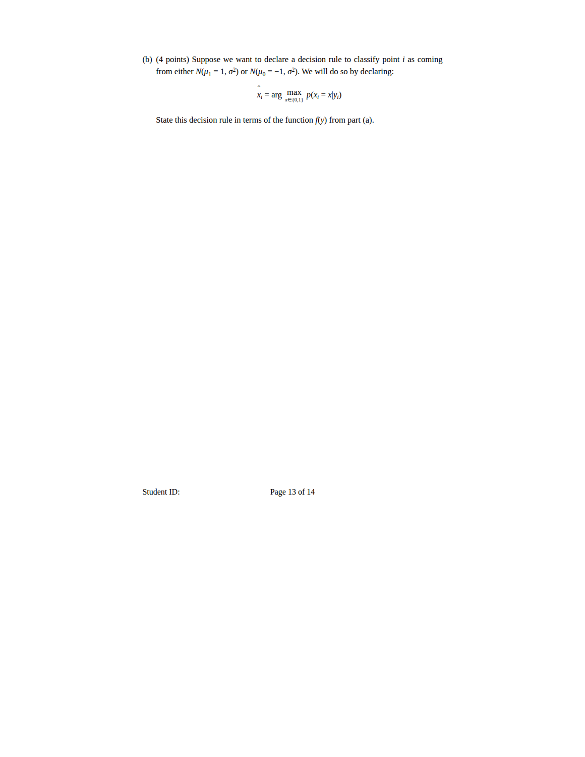(b)
(4 points) Suppose we want to declare a decision rule to classify point i as coming from either N(μ1 = 1, σ2) or N(μ0 = −1, σ2). We will do so by declaring:
xi = arg max x∈{0,1} p(xi = x|yi)
State this decision rule in terms of the function f(y) from part (a).
Student ID:
Page 13 of 14